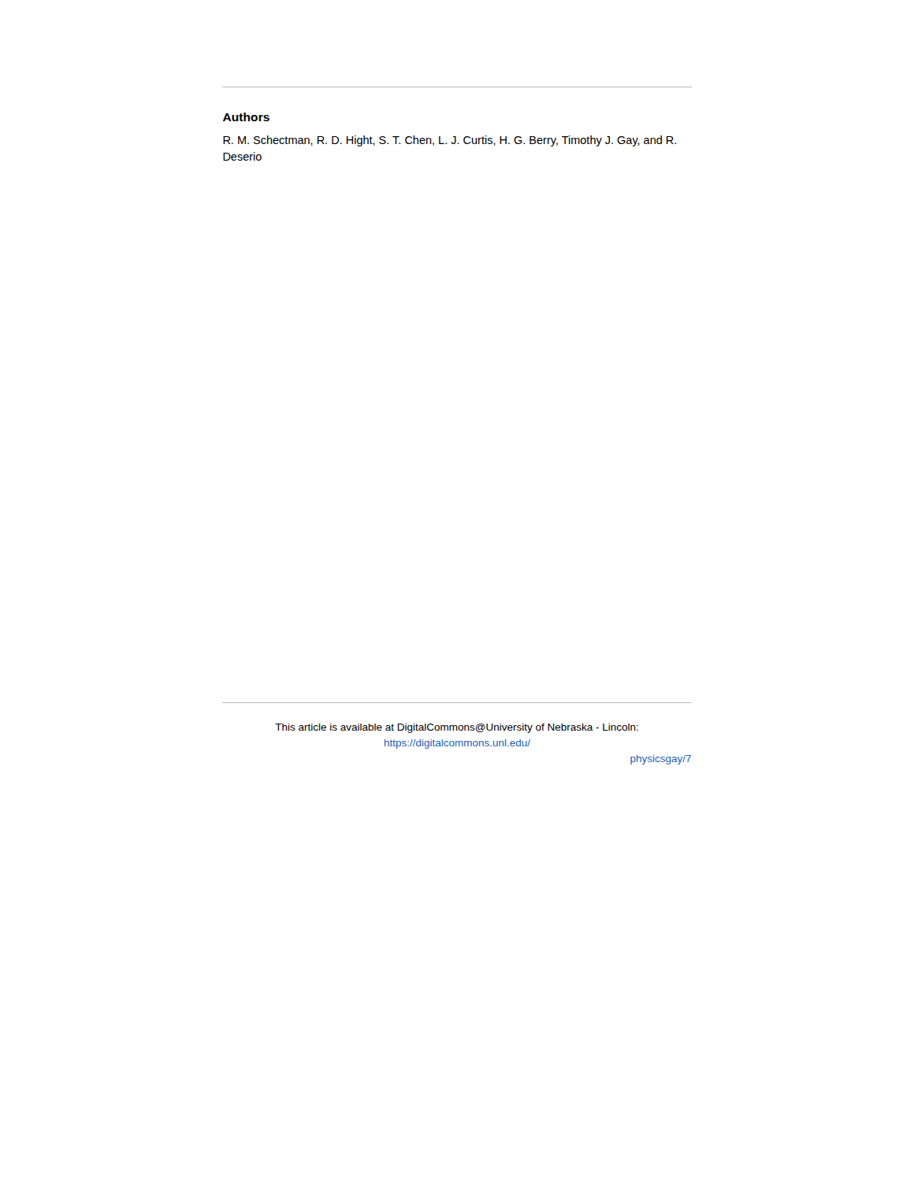Authors
R. M. Schectman, R. D. Hight, S. T. Chen, L. J. Curtis, H. G. Berry, Timothy J. Gay, and R. Deserio
This article is available at DigitalCommons@University of Nebraska - Lincoln: https://digitalcommons.unl.edu/ physicsgay/7